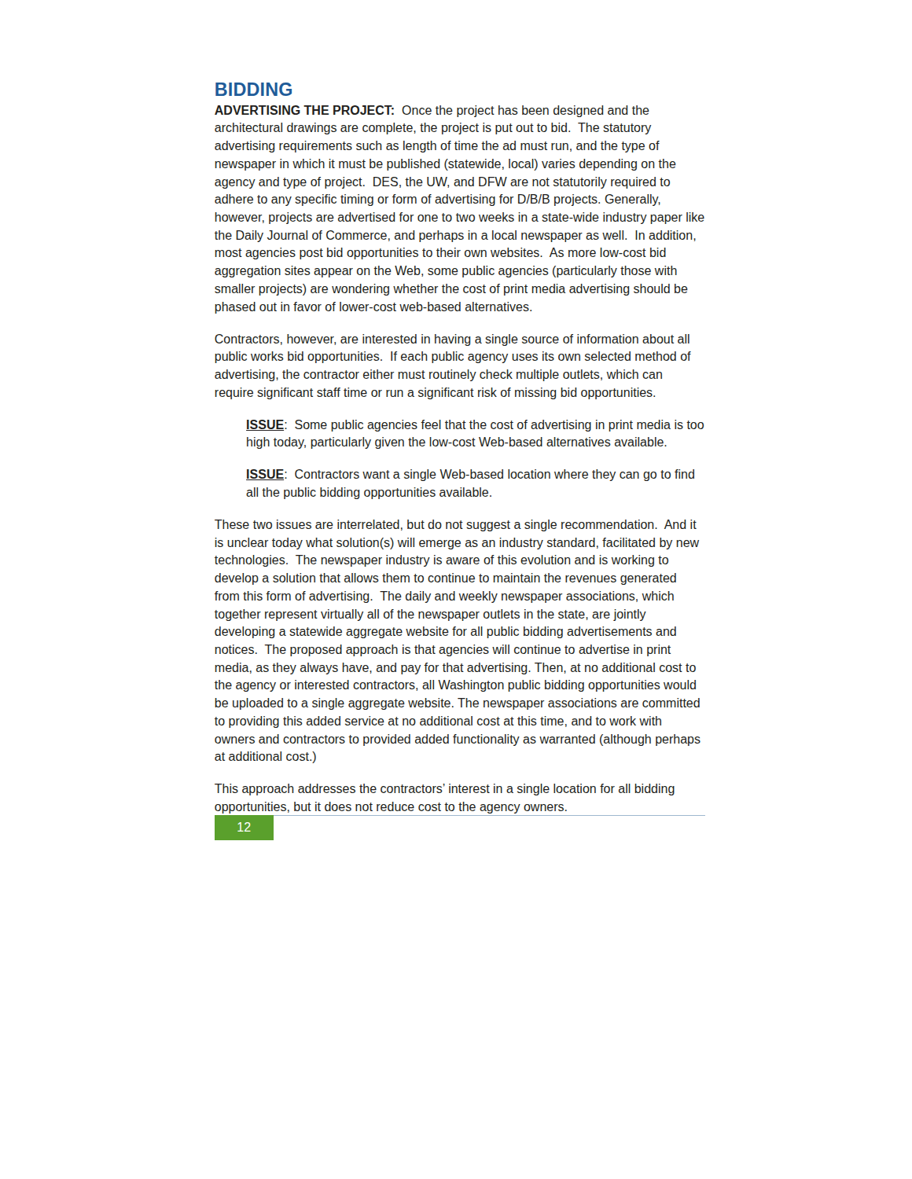BIDDING
ADVERTISING THE PROJECT: Once the project has been designed and the architectural drawings are complete, the project is put out to bid. The statutory advertising requirements such as length of time the ad must run, and the type of newspaper in which it must be published (statewide, local) varies depending on the agency and type of project. DES, the UW, and DFW are not statutorily required to adhere to any specific timing or form of advertising for D/B/B projects. Generally, however, projects are advertised for one to two weeks in a state-wide industry paper like the Daily Journal of Commerce, and perhaps in a local newspaper as well. In addition, most agencies post bid opportunities to their own websites. As more low-cost bid aggregation sites appear on the Web, some public agencies (particularly those with smaller projects) are wondering whether the cost of print media advertising should be phased out in favor of lower-cost web-based alternatives.
Contractors, however, are interested in having a single source of information about all public works bid opportunities. If each public agency uses its own selected method of advertising, the contractor either must routinely check multiple outlets, which can require significant staff time or run a significant risk of missing bid opportunities.
ISSUE: Some public agencies feel that the cost of advertising in print media is too high today, particularly given the low-cost Web-based alternatives available.
ISSUE: Contractors want a single Web-based location where they can go to find all the public bidding opportunities available.
These two issues are interrelated, but do not suggest a single recommendation. And it is unclear today what solution(s) will emerge as an industry standard, facilitated by new technologies. The newspaper industry is aware of this evolution and is working to develop a solution that allows them to continue to maintain the revenues generated from this form of advertising. The daily and weekly newspaper associations, which together represent virtually all of the newspaper outlets in the state, are jointly developing a statewide aggregate website for all public bidding advertisements and notices. The proposed approach is that agencies will continue to advertise in print media, as they always have, and pay for that advertising. Then, at no additional cost to the agency or interested contractors, all Washington public bidding opportunities would be uploaded to a single aggregate website. The newspaper associations are committed to providing this added service at no additional cost at this time, and to work with owners and contractors to provided added functionality as warranted (although perhaps at additional cost.)
This approach addresses the contractors’ interest in a single location for all bidding opportunities, but it does not reduce cost to the agency owners.
12